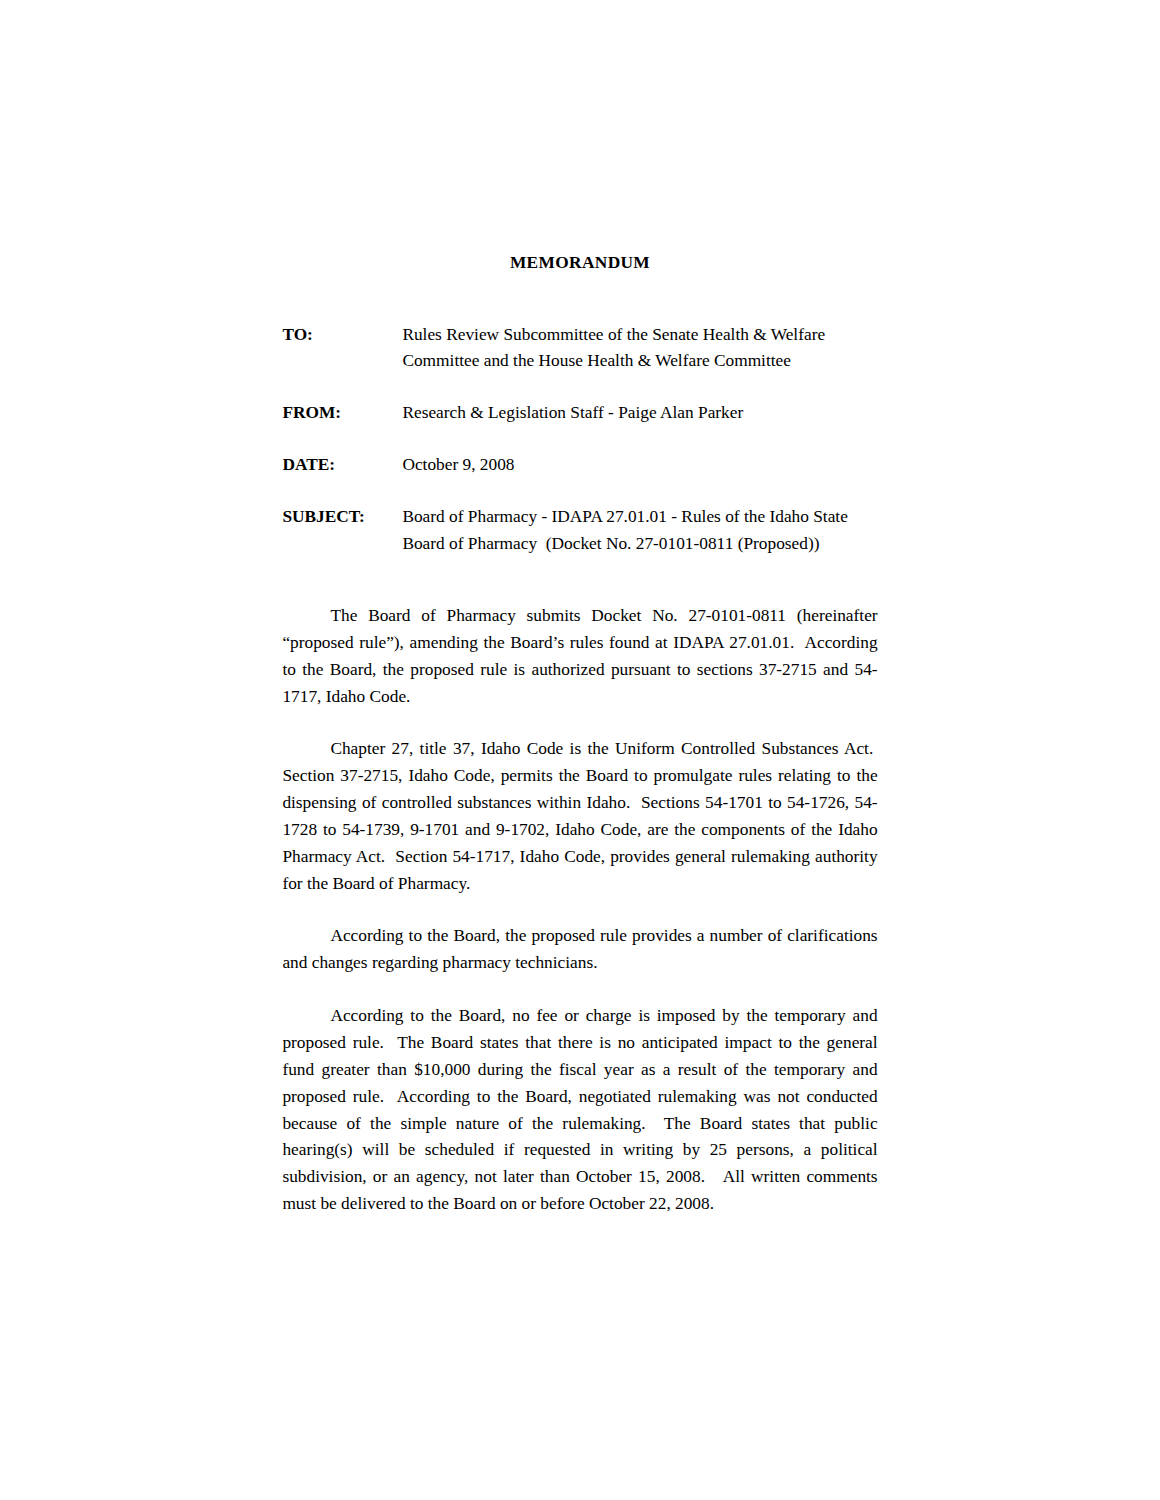MEMORANDUM
| TO: | Rules Review Subcommittee of the Senate Health & Welfare Committee and the House Health & Welfare Committee |
| FROM: | Research & Legislation Staff - Paige Alan Parker |
| DATE: | October 9, 2008 |
| SUBJECT: | Board of Pharmacy - IDAPA 27.01.01 - Rules of the Idaho State Board of Pharmacy (Docket No. 27-0101-0811 (Proposed)) |
The Board of Pharmacy submits Docket No. 27-0101-0811 (hereinafter “proposed rule”), amending the Board’s rules found at IDAPA 27.01.01. According to the Board, the proposed rule is authorized pursuant to sections 37-2715 and 54-1717, Idaho Code.
Chapter 27, title 37, Idaho Code is the Uniform Controlled Substances Act. Section 37-2715, Idaho Code, permits the Board to promulgate rules relating to the dispensing of controlled substances within Idaho. Sections 54-1701 to 54-1726, 54-1728 to 54-1739, 9-1701 and 9-1702, Idaho Code, are the components of the Idaho Pharmacy Act. Section 54-1717, Idaho Code, provides general rulemaking authority for the Board of Pharmacy.
According to the Board, the proposed rule provides a number of clarifications and changes regarding pharmacy technicians.
According to the Board, no fee or charge is imposed by the temporary and proposed rule. The Board states that there is no anticipated impact to the general fund greater than $10,000 during the fiscal year as a result of the temporary and proposed rule. According to the Board, negotiated rulemaking was not conducted because of the simple nature of the rulemaking. The Board states that public hearing(s) will be scheduled if requested in writing by 25 persons, a political subdivision, or an agency, not later than October 15, 2008. All written comments must be delivered to the Board on or before October 22, 2008.